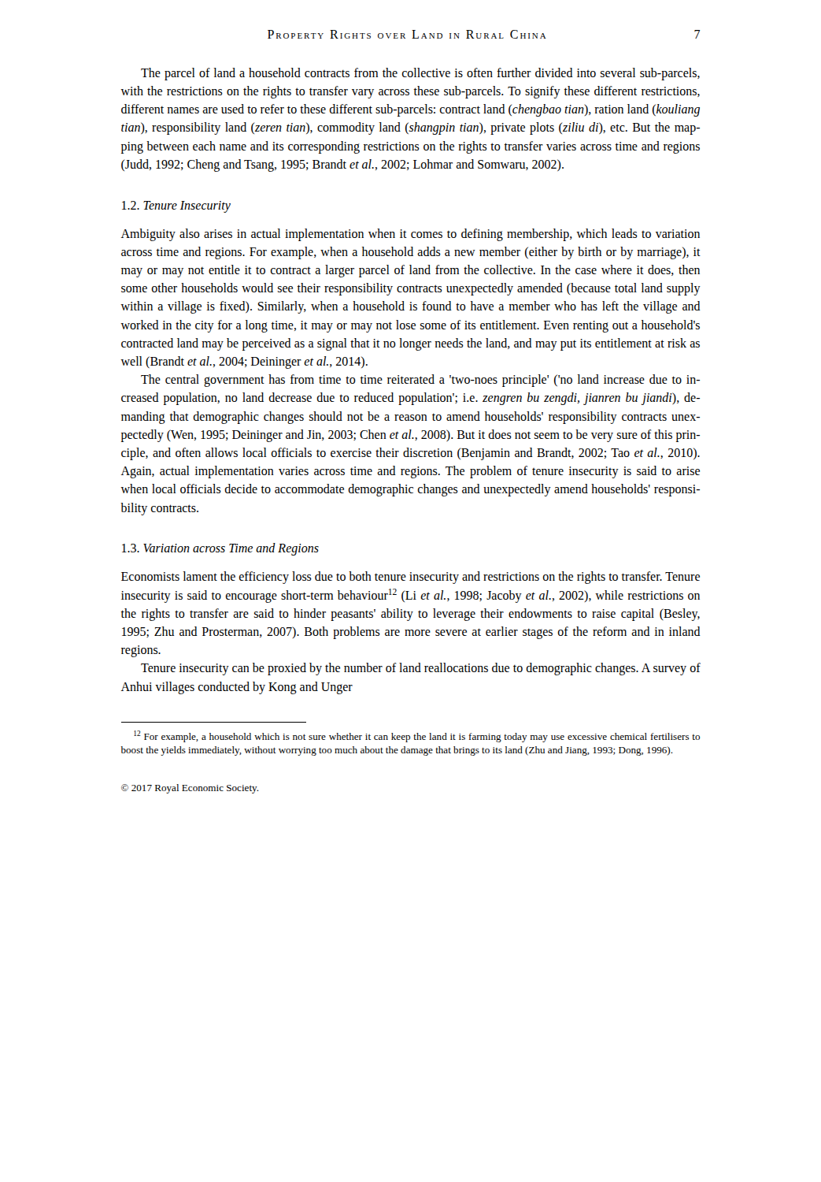Property Rights over Land in Rural China 7
The parcel of land a household contracts from the collective is often further divided into several sub-parcels, with the restrictions on the rights to transfer vary across these sub-parcels. To signify these different restrictions, different names are used to refer to these different sub-parcels: contract land (chengbao tian), ration land (kouliang tian), responsibility land (zeren tian), commodity land (shangpin tian), private plots (ziliu di), etc. But the mapping between each name and its corresponding restrictions on the rights to transfer varies across time and regions (Judd, 1992; Cheng and Tsang, 1995; Brandt et al., 2002; Lohmar and Somwaru, 2002).
1.2. Tenure Insecurity
Ambiguity also arises in actual implementation when it comes to defining membership, which leads to variation across time and regions. For example, when a household adds a new member (either by birth or by marriage), it may or may not entitle it to contract a larger parcel of land from the collective. In the case where it does, then some other households would see their responsibility contracts unexpectedly amended (because total land supply within a village is fixed). Similarly, when a household is found to have a member who has left the village and worked in the city for a long time, it may or may not lose some of its entitlement. Even renting out a household's contracted land may be perceived as a signal that it no longer needs the land, and may put its entitlement at risk as well (Brandt et al., 2004; Deininger et al., 2014).
The central government has from time to time reiterated a 'two-noes principle' ('no land increase due to increased population, no land decrease due to reduced population'; i.e. zengren bu zengdi, jianren bu jiandi), demanding that demographic changes should not be a reason to amend households' responsibility contracts unexpectedly (Wen, 1995; Deininger and Jin, 2003; Chen et al., 2008). But it does not seem to be very sure of this principle, and often allows local officials to exercise their discretion (Benjamin and Brandt, 2002; Tao et al., 2010). Again, actual implementation varies across time and regions. The problem of tenure insecurity is said to arise when local officials decide to accommodate demographic changes and unexpectedly amend households' responsibility contracts.
1.3. Variation across Time and Regions
Economists lament the efficiency loss due to both tenure insecurity and restrictions on the rights to transfer. Tenure insecurity is said to encourage short-term behaviour12 (Li et al., 1998; Jacoby et al., 2002), while restrictions on the rights to transfer are said to hinder peasants' ability to leverage their endowments to raise capital (Besley, 1995; Zhu and Prosterman, 2007). Both problems are more severe at earlier stages of the reform and in inland regions.
Tenure insecurity can be proxied by the number of land reallocations due to demographic changes. A survey of Anhui villages conducted by Kong and Unger
12 For example, a household which is not sure whether it can keep the land it is farming today may use excessive chemical fertilisers to boost the yields immediately, without worrying too much about the damage that brings to its land (Zhu and Jiang, 1993; Dong, 1996).
© 2017 Royal Economic Society.